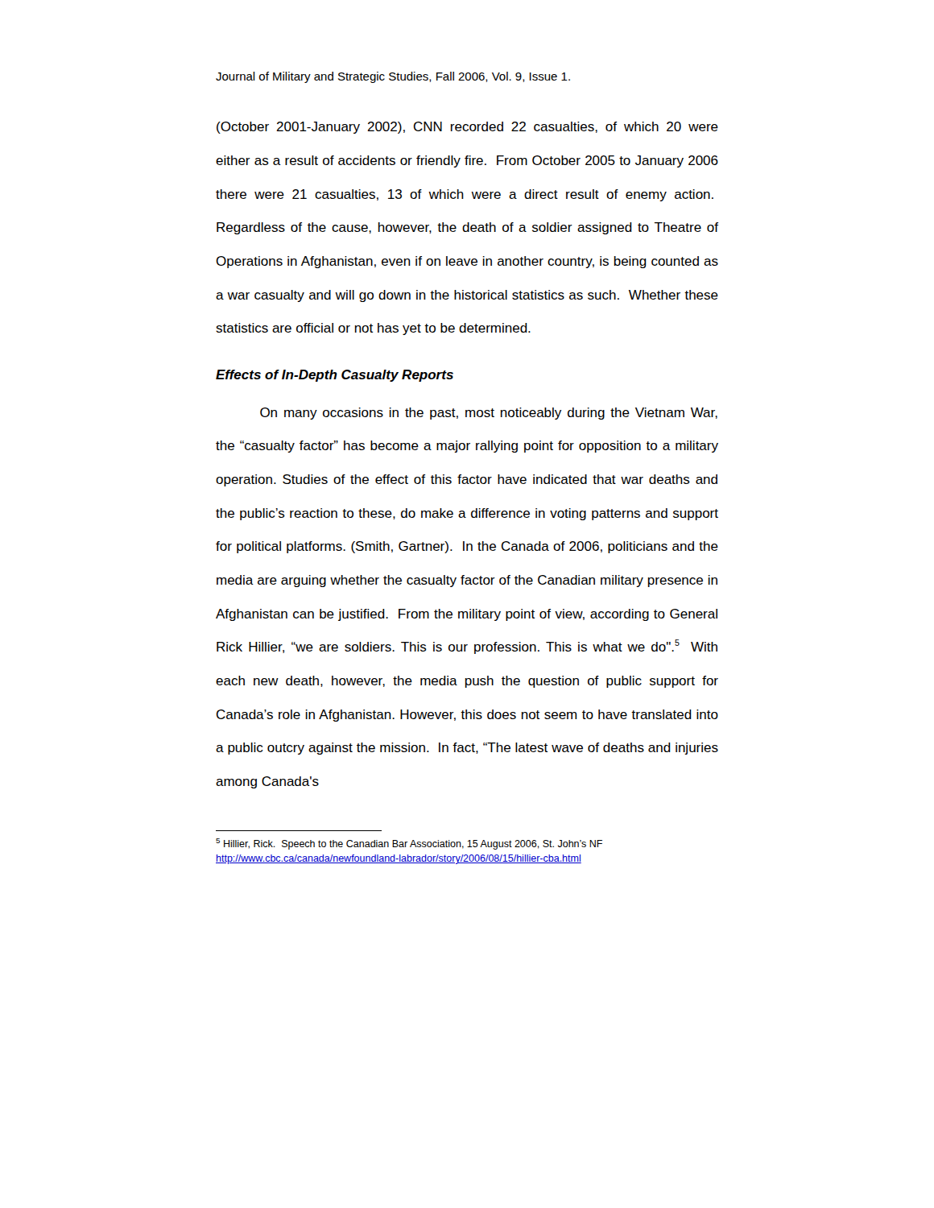Journal of Military and Strategic Studies, Fall 2006, Vol. 9, Issue 1.
(October 2001-January 2002), CNN recorded 22 casualties, of which 20 were either as a result of accidents or friendly fire. From October 2005 to January 2006 there were 21 casualties, 13 of which were a direct result of enemy action. Regardless of the cause, however, the death of a soldier assigned to Theatre of Operations in Afghanistan, even if on leave in another country, is being counted as a war casualty and will go down in the historical statistics as such. Whether these statistics are official or not has yet to be determined.
Effects of In-Depth Casualty Reports
On many occasions in the past, most noticeably during the Vietnam War, the “casualty factor” has become a major rallying point for opposition to a military operation. Studies of the effect of this factor have indicated that war deaths and the public’s reaction to these, do make a difference in voting patterns and support for political platforms. (Smith, Gartner). In the Canada of 2006, politicians and the media are arguing whether the casualty factor of the Canadian military presence in Afghanistan can be justified. From the military point of view, according to General Rick Hillier, “we are soldiers. This is our profession. This is what we do".5 With each new death, however, the media push the question of public support for Canada’s role in Afghanistan. However, this does not seem to have translated into a public outcry against the mission. In fact, “The latest wave of deaths and injuries among Canada's
5 Hillier, Rick. Speech to the Canadian Bar Association, 15 August 2006, St. John’s NF
http://www.cbc.ca/canada/newfoundland-labrador/story/2006/08/15/hillier-cba.html